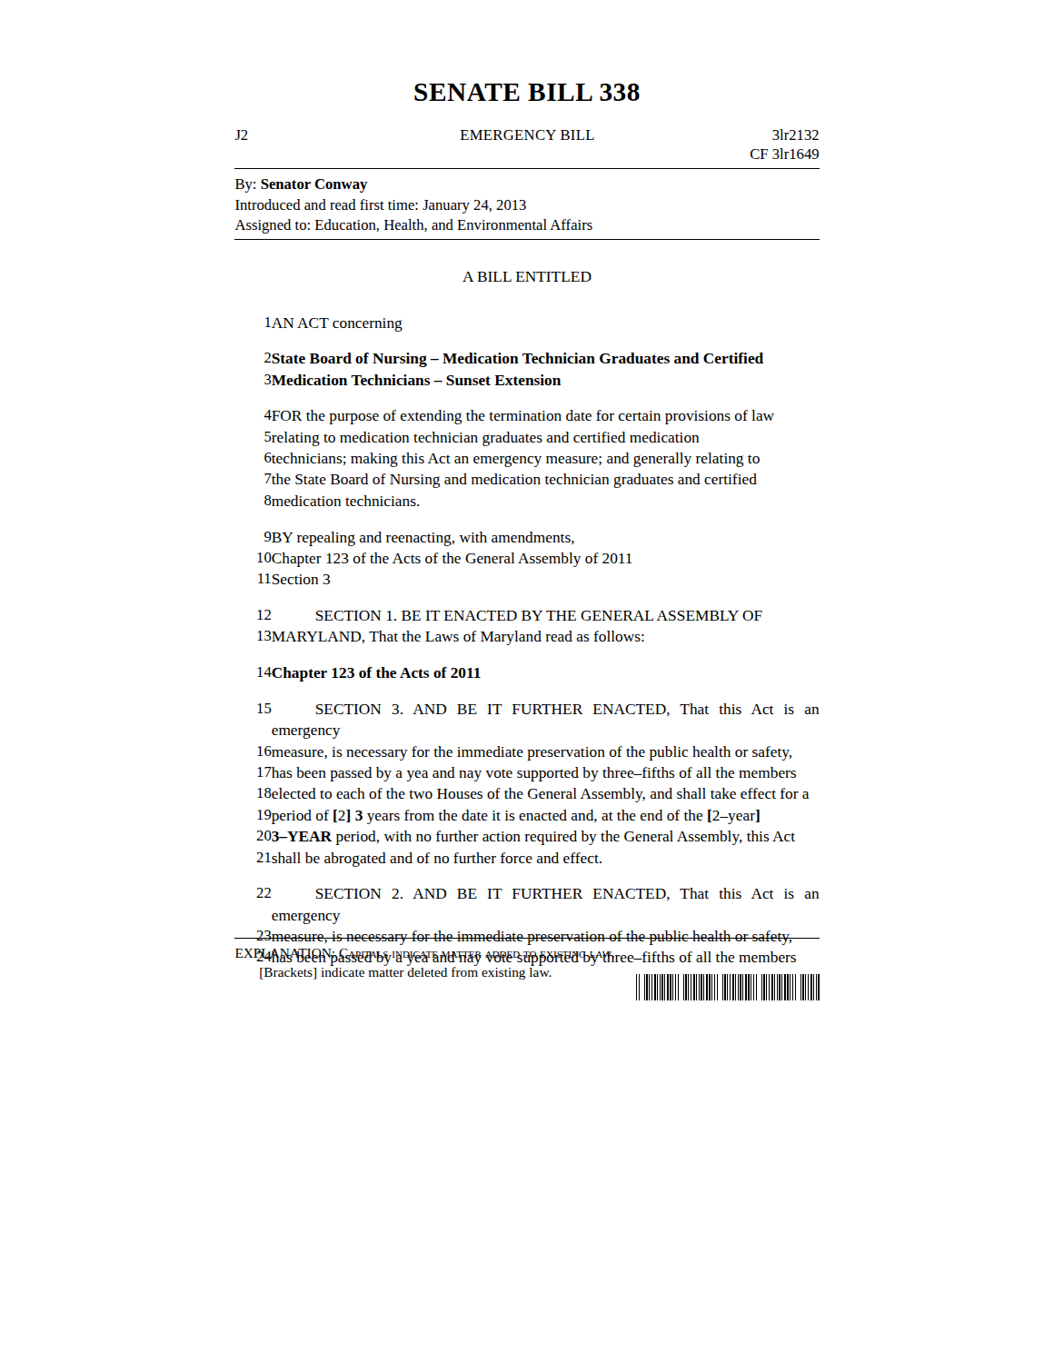SENATE BILL 338
J2 EMERGENCY BILL 3lr2132
CF 3lr1649
By: Senator Conway
Introduced and read first time: January 24, 2013
Assigned to: Education, Health, and Environmental Affairs
A BILL ENTITLED
| 1 | AN ACT concerning |
| 2 | State Board of Nursing – Medication Technician Graduates and Certified |
| 3 | Medication Technicians – Sunset Extension |
| 4 | FOR the purpose of extending the termination date for certain provisions of law |
| 5 | relating to medication technician graduates and certified medication |
| 6 | technicians; making this Act an emergency measure; and generally relating to |
| 7 | the State Board of Nursing and medication technician graduates and certified |
| 8 | medication technicians. |
| 9 | BY repealing and reenacting, with amendments, |
| 10 | Chapter 123 of the Acts of the General Assembly of 2011 |
| 11 | Section 3 |
| 12 | SECTION 1. BE IT ENACTED BY THE GENERAL ASSEMBLY OF |
| 13 | MARYLAND, That the Laws of Maryland read as follows: |
| 14 | Chapter 123 of the Acts of 2011 |
| 15 | SECTION 3. AND BE IT FURTHER ENACTED, That this Act is an emergency |
| 16 | measure, is necessary for the immediate preservation of the public health or safety, |
| 17 | has been passed by a yea and nay vote supported by three–fifths of all the members |
| 18 | elected to each of the two Houses of the General Assembly, and shall take effect for a |
| 19 | period of [ 2 ] 3 years from the date it is enacted and, at the end of the [ 2–year ] |
| 20 | 3–YEAR period, with no further action required by the General Assembly, this Act |
| 21 | shall be abrogated and of no further force and effect. |
| 22 | SECTION 2. AND BE IT FURTHER ENACTED, That this Act is an emergency |
| 23 | measure, is necessary for the immediate preservation of the public health or safety, |
| 24 | has been passed by a yea and nay vote supported by three–fifths of all the members |
EXPLANATION: Capitals indicate matter added to existing law.
[Brackets] indicate matter deleted from existing law.